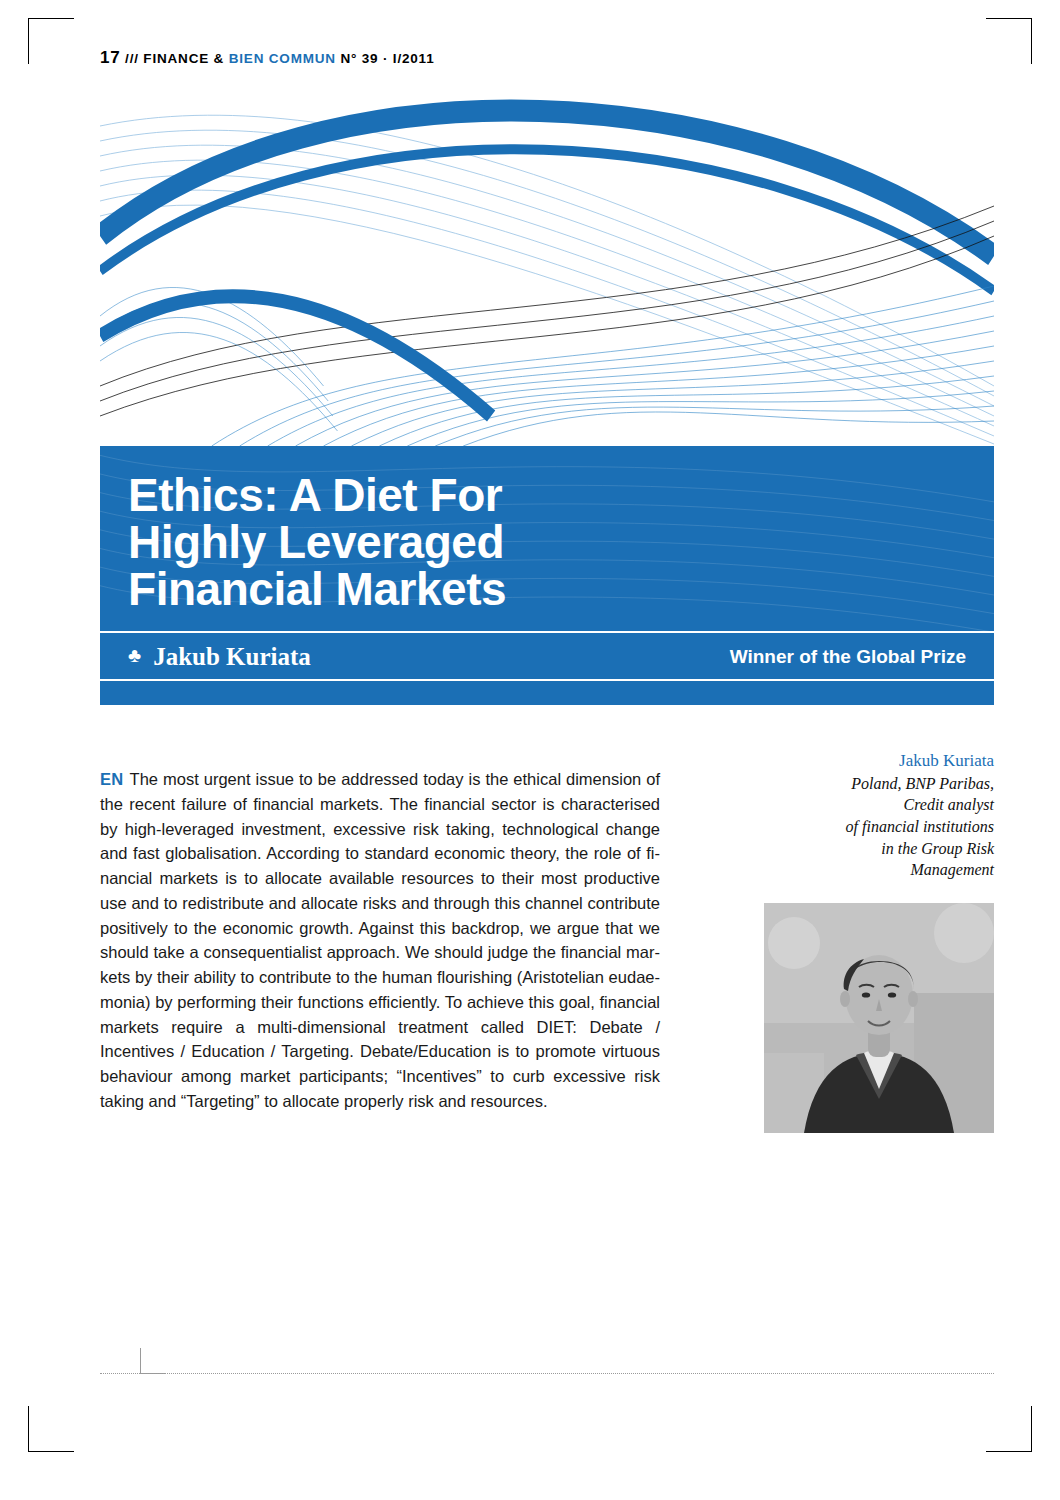17 /// FINANCE & BIEN COMMUN N° 39 · I/2011
Ethics: A Diet For
Highly Leveraged
Financial Markets
♣ Jakub Kuriata
Winner of the Global Prize
ENThe most urgent issue to be addressed today is the ethical dimension of the recent failure of financial markets. The financial sector is characterised by high-leveraged investment, excessive risk taking, technological change and fast globalisation. According to standard economic theory, the role of financial markets is to allocate available resources to their most productive use and to redistribute and allocate risks and through this channel contribute positively to the economic growth. Against this backdrop, we argue that we should take a consequentialist approach. We should judge the financial markets by their ability to contribute to the human flourishing (Aristotelian eudaemonia) by performing their functions efficiently. To achieve this goal, financial markets require a multi-dimensional treatment called DIET: Debate / Incentives / Education / Targeting. Debate/Education is to promote virtuous behaviour among market participants; “Incentives” to curb excessive risk taking and “Targeting” to allocate properly risk and resources.
Jakub Kuriata
Poland, BNP Paribas,
Credit analyst
of financial institutions
in the Group Risk
Management